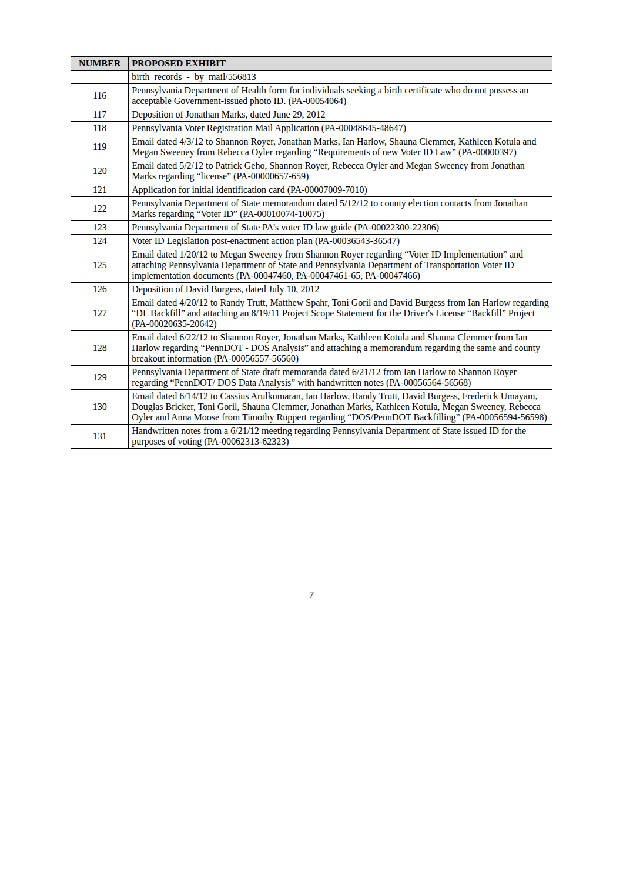| NUMBER | PROPOSED EXHIBIT |
| --- | --- |
| | birth_records_-_by_mail/556813 |
| 116 | Pennsylvania Department of Health form for individuals seeking a birth certificate who do not possess an acceptable Government-issued photo ID. (PA-00054064) |
| 117 | Deposition of Jonathan Marks, dated June 29, 2012 |
| 118 | Pennsylvania Voter Registration Mail Application (PA-00048645-48647) |
| 119 | Email dated 4/3/12 to Shannon Royer, Jonathan Marks, Ian Harlow, Shauna Clemmer, Kathleen Kotula and Megan Sweeney from Rebecca Oyler regarding “Requirements of new Voter ID Law” (PA-00000397) |
| 120 | Email dated 5/2/12 to Patrick Geho, Shannon Royer, Rebecca Oyler and Megan Sweeney from Jonathan Marks regarding “license” (PA-00000657-659) |
| 121 | Application for initial identification card (PA-00007009-7010) |
| 122 | Pennsylvania Department of State memorandum dated 5/12/12 to county election contacts from Jonathan Marks regarding “Voter ID” (PA-00010074-10075) |
| 123 | Pennsylvania Department of State PA’s voter ID law guide (PA-00022300-22306) |
| 124 | Voter ID Legislation post-enactment action plan (PA-00036543-36547) |
| 125 | Email dated 1/20/12 to Megan Sweeney from Shannon Royer regarding “Voter ID Implementation” and attaching Pennsylvania Department of State and Pennsylvania Department of Transportation Voter ID implementation documents (PA-00047460, PA-00047461-65, PA-00047466) |
| 126 | Deposition of David Burgess, dated July 10, 2012 |
| 127 | Email dated 4/20/12 to Randy Trutt, Matthew Spahr, Toni Goril and David Burgess from Ian Harlow regarding “DL Backfill” and attaching an 8/19/11 Project Scope Statement for the Driver's License “Backfill” Project (PA-00020635-20642) |
| 128 | Email dated 6/22/12 to Shannon Royer, Jonathan Marks, Kathleen Kotula and Shauna Clemmer from Ian Harlow regarding “PennDOT - DOS Analysis” and attaching a memorandum regarding the same and county breakout information (PA-00056557-56560) |
| 129 | Pennsylvania Department of State draft memoranda dated 6/21/12 from Ian Harlow to Shannon Royer regarding “PennDOT/ DOS Data Analysis” with handwritten notes (PA-00056564-56568) |
| 130 | Email dated 6/14/12 to Cassius Arulkumaran, Ian Harlow, Randy Trutt, David Burgess, Frederick Umayam, Douglas Bricker, Toni Goril, Shauna Clemmer, Jonathan Marks, Kathleen Kotula, Megan Sweeney, Rebecca Oyler and Anna Moose from Timothy Ruppert regarding “DOS/PennDOT Backfilling” (PA-00056594-56598) |
| 131 | Handwritten notes from a 6/21/12 meeting regarding Pennsylvania Department of State issued ID for the purposes of voting (PA-00062313-62323) |
7